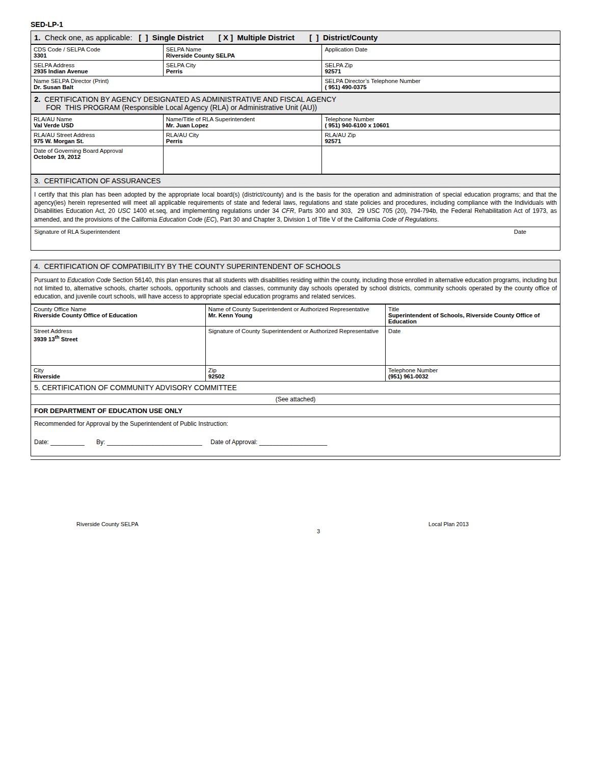SED-LP-1
1. Check one, as applicable: [ ] Single District [ X ] Multiple District [ ] District/County
| CDS Code / SELPA Code 3301 | SELPA Name Riverside County SELPA | Application Date |
| SELPA Address 2935 Indian Avenue | SELPA City Perris | SELPA Zip 92571 |
| Name SELPA Director (Print) Dr. Susan Balt | SELPA Director’s Telephone Number ( 951) 490-0375 |
2. CERTIFICATION BY AGENCY DESIGNATED AS ADMINISTRATIVE AND FISCAL AGENCY
FOR THIS PROGRAM (Responsible Local Agency (RLA) or Administrative Unit (AU))
| RLA/AU Name Val Verde USD | Name/Title of RLA Superintendent Mr. Juan Lopez | Telephone Number ( 951) 940-6100 x 10601 |
| RLA/AU Street Address 975 W. Morgan St. | RLA/AU City Perris | RLA/AU Zip 92571 |
| Date of Governing Board Approval October 19, 2012 | | |
3. CERTIFICATION OF ASSURANCES
I certify that this plan has been adopted by the appropriate local board(s) (district/county) and is the basis for the operation and administration of special education programs; and that the agency(ies) herein represented will meet all applicable requirements of state and federal laws, regulations and state policies and procedures, including compliance with the Individuals with Disabilities Education Act, 20 USC 1400 et.seq, and implementing regulations under 34 CFR, Parts 300 and 303, 29 USC 705 (20), 794-794b, the Federal Rehabilitation Act of 1973, as amended, and the provisions of the California Education Code (EC), Part 30 and Chapter 3, Division 1 of Title V of the California Code of Regulations.
Signature of RLA Superintendent Date
4. CERTIFICATION OF COMPATIBILITY BY THE COUNTY SUPERINTENDENT OF SCHOOLS
Pursuant to Education Code Section 56140, this plan ensures that all students with disabilities residing within the county, including those enrolled in alternative education programs, including but not limited to, alternative schools, charter schools, opportunity schools and classes, community day schools operated by school districts, community schools operated by the county office of education, and juvenile court schools, will have access to appropriate special education programs and related services.
| County Office Name Riverside County Office of Education | Name of County Superintendent or Authorized Representative Mr. Kenn Young | Title Superintendent of Schools, Riverside County Office of Education |
| Street Address 3939 13 th Street | Signature of County Superintendent or Authorized Representative | Date |
| City Riverside | Zip 92502 | Telephone Number (951) 961-0032 |
5. CERTIFICATION OF COMMUNITY ADVISORY COMMITTEE
(See attached)
FOR DEPARTMENT OF EDUCATION USE ONLY
Recommended for Approval by the Superintendent of Public Instruction:
Date: __________ By: ____________________________ Date of Approval: ____________________
Riverside County SELPA Local Plan 2013
3